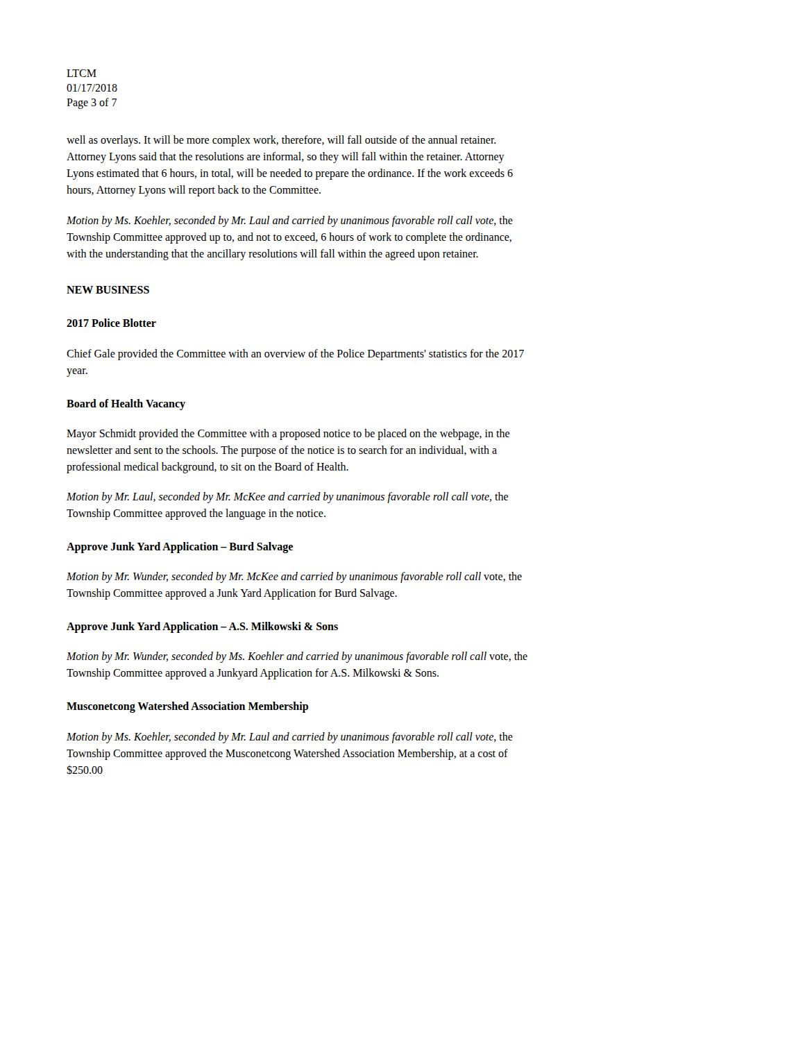LTCM
01/17/2018
Page 3 of 7
well as overlays. It will be more complex work, therefore, will fall outside of the annual retainer. Attorney Lyons said that the resolutions are informal, so they will fall within the retainer. Attorney Lyons estimated that 6 hours, in total, will be needed to prepare the ordinance. If the work exceeds 6 hours, Attorney Lyons will report back to the Committee.
Motion by Ms. Koehler, seconded by Mr. Laul and carried by unanimous favorable roll call vote, the Township Committee approved up to, and not to exceed, 6 hours of work to complete the ordinance, with the understanding that the ancillary resolutions will fall within the agreed upon retainer.
NEW BUSINESS
2017 Police Blotter
Chief Gale provided the Committee with an overview of the Police Departments' statistics for the 2017 year.
Board of Health Vacancy
Mayor Schmidt provided the Committee with a proposed notice to be placed on the webpage, in the newsletter and sent to the schools. The purpose of the notice is to search for an individual, with a professional medical background, to sit on the Board of Health.
Motion by Mr. Laul, seconded by Mr. McKee and carried by unanimous favorable roll call vote, the Township Committee approved the language in the notice.
Approve Junk Yard Application – Burd Salvage
Motion by Mr. Wunder, seconded by Mr. McKee and carried by unanimous favorable roll call vote, the Township Committee approved a Junk Yard Application for Burd Salvage.
Approve Junk Yard Application – A.S. Milkowski & Sons
Motion by Mr. Wunder, seconded by Ms. Koehler and carried by unanimous favorable roll call vote, the Township Committee approved a Junkyard Application for A.S. Milkowski & Sons.
Musconetcong Watershed Association Membership
Motion by Ms. Koehler, seconded by Mr. Laul and carried by unanimous favorable roll call vote, the Township Committee approved the Musconetcong Watershed Association Membership, at a cost of $250.00